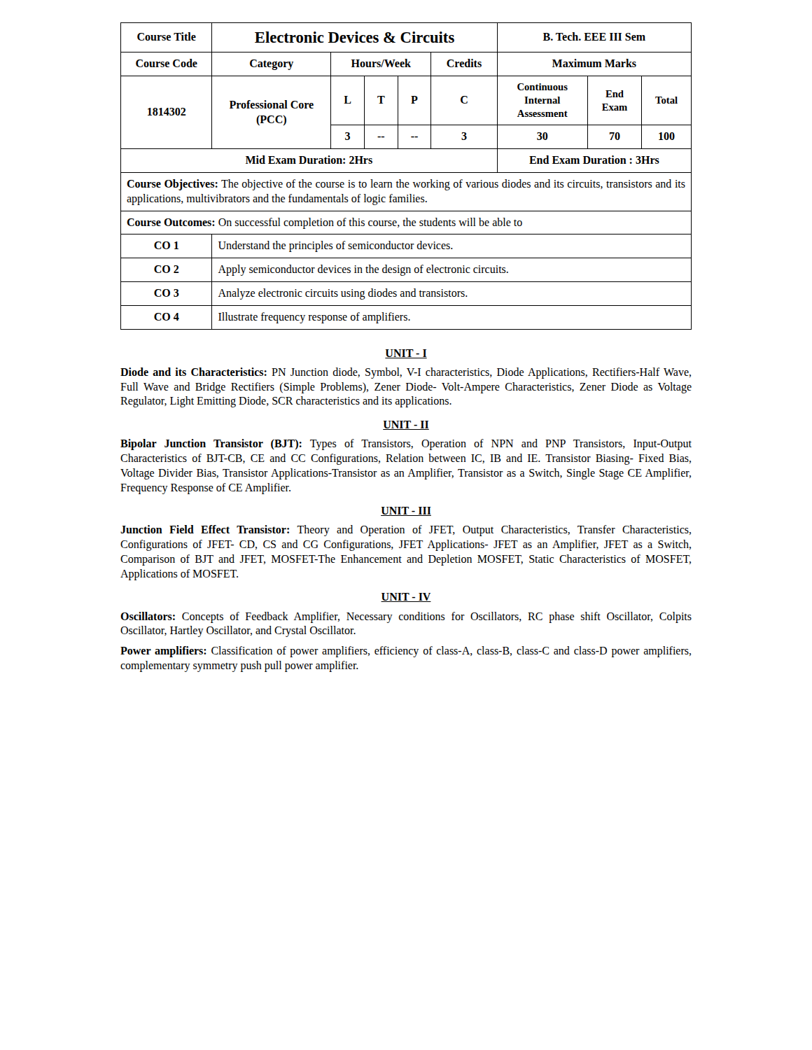| Course Title | Electronic Devices & Circuits | B. Tech. EEE III Sem |
| Course Code | Category | Hours/Week | Credits | Maximum Marks |
| 1814302 | Professional Core (PCC) | L | T | P | C | Continuous Internal Assessment | End Exam | Total |
| 3 | -- | -- | 3 | 30 | 70 | 100 |
| Mid Exam Duration: 2Hrs | End Exam Duration : 3Hrs |
| Course Objectives: The objective of the course is to learn the working of various diodes and its circuits, transistors and its applications, multivibrators and the fundamentals of logic families. |
| Course Outcomes: On successful completion of this course, the students will be able to |
| CO 1 | Understand the principles of semiconductor devices. |
| CO 2 | Apply semiconductor devices in the design of electronic circuits. |
| CO 3 | Analyze electronic circuits using diodes and transistors. |
| CO 4 | Illustrate frequency response of amplifiers. |
UNIT - I
Diode and its Characteristics: PN Junction diode, Symbol, V-I characteristics, Diode Applications, Rectifiers-Half Wave, Full Wave and Bridge Rectifiers (Simple Problems), Zener Diode- Volt-Ampere Characteristics, Zener Diode as Voltage Regulator, Light Emitting Diode, SCR characteristics and its applications.
UNIT - II
Bipolar Junction Transistor (BJT): Types of Transistors, Operation of NPN and PNP Transistors, Input-Output Characteristics of BJT-CB, CE and CC Configurations, Relation between IC, IB and IE. Transistor Biasing- Fixed Bias, Voltage Divider Bias, Transistor Applications-Transistor as an Amplifier, Transistor as a Switch, Single Stage CE Amplifier, Frequency Response of CE Amplifier.
UNIT - III
Junction Field Effect Transistor: Theory and Operation of JFET, Output Characteristics, Transfer Characteristics, Configurations of JFET- CD, CS and CG Configurations, JFET Applications- JFET as an Amplifier, JFET as a Switch, Comparison of BJT and JFET, MOSFET-The Enhancement and Depletion MOSFET, Static Characteristics of MOSFET, Applications of MOSFET.
UNIT - IV
Oscillators: Concepts of Feedback Amplifier, Necessary conditions for Oscillators, RC phase shift Oscillator, Colpits Oscillator, Hartley Oscillator, and Crystal Oscillator.
Power amplifiers: Classification of power amplifiers, efficiency of class-A, class-B, class-C and class-D power amplifiers, complementary symmetry push pull power amplifier.